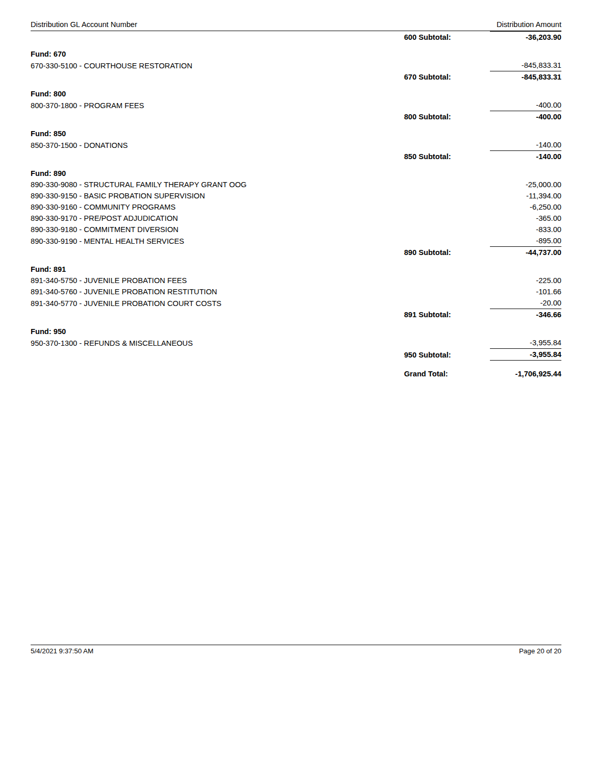Distribution GL Account Number Distribution Amount
| | 600 Subtotal: | -36,203.90 |
| Fund: 670 | | |
| 670-330-5100 - COURTHOUSE RESTORATION | | -845,833.31 |
| | 670 Subtotal: | -845,833.31 |
| Fund: 800 | | |
| 800-370-1800 - PROGRAM FEES | | -400.00 |
| | 800 Subtotal: | -400.00 |
| Fund: 850 | | |
| 850-370-1500 - DONATIONS | | -140.00 |
| | 850 Subtotal: | -140.00 |
| Fund: 890 | | |
| 890-330-9080 - STRUCTURAL FAMILY THERAPY GRANT OOG | | -25,000.00 |
| 890-330-9150 - BASIC PROBATION SUPERVISION | | -11,394.00 |
| 890-330-9160 - COMMUNITY PROGRAMS | | -6,250.00 |
| 890-330-9170 - PRE/POST ADJUDICATION | | -365.00 |
| 890-330-9180 - COMMITMENT DIVERSION | | -833.00 |
| 890-330-9190 - MENTAL HEALTH SERVICES | | -895.00 |
| | 890 Subtotal: | -44,737.00 |
| Fund: 891 | | |
| 891-340-5750 - JUVENILE PROBATION FEES | | -225.00 |
| 891-340-5760 - JUVENILE PROBATION RESTITUTION | | -101.66 |
| 891-340-5770 - JUVENILE PROBATION COURT COSTS | | -20.00 |
| | 891 Subtotal: | -346.66 |
| Fund: 950 | | |
| 950-370-1300 - REFUNDS & MISCELLANEOUS | | -3,955.84 |
| | 950 Subtotal: | -3,955.84 |
| | Grand Total: | -1,706,925.44 |
5/4/2021 9:37:50 AM Page 20 of 20